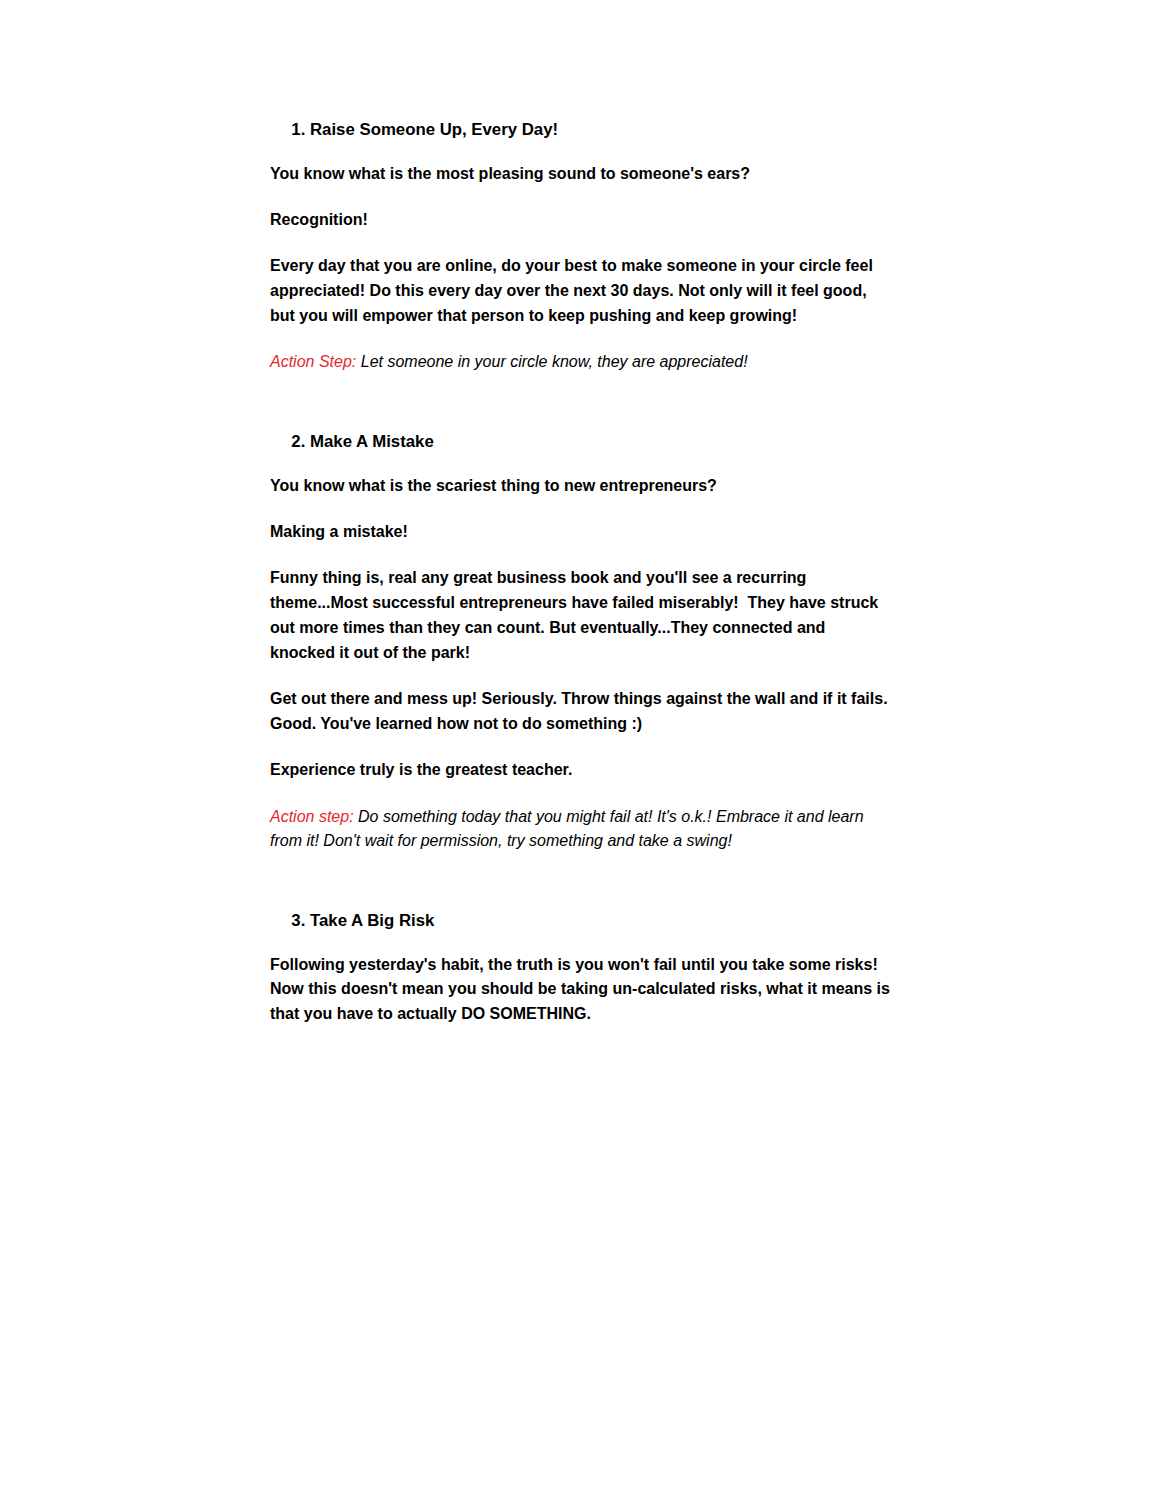Raise Someone Up, Every Day!
You know what is the most pleasing sound to someone's ears?
Recognition!
Every day that you are online, do your best to make someone in your circle feel appreciated! Do this every day over the next 30 days. Not only will it feel good, but you will empower that person to keep pushing and keep growing!
Action Step: Let someone in your circle know, they are appreciated!
Make A Mistake
You know what is the scariest thing to new entrepreneurs?
Making a mistake!
Funny thing is, real any great business book and you'll see a recurring theme...Most successful entrepreneurs have failed miserably! They have struck out more times than they can count. But eventually...They connected and knocked it out of the park!
Get out there and mess up! Seriously. Throw things against the wall and if it fails. Good. You've learned how not to do something :)
Experience truly is the greatest teacher.
Action step: Do something today that you might fail at! It's o.k.! Embrace it and learn from it! Don't wait for permission, try something and take a swing!
Take A Big Risk
Following yesterday's habit, the truth is you won't fail until you take some risks! Now this doesn't mean you should be taking un-calculated risks, what it means is that you have to actually DO SOMETHING.